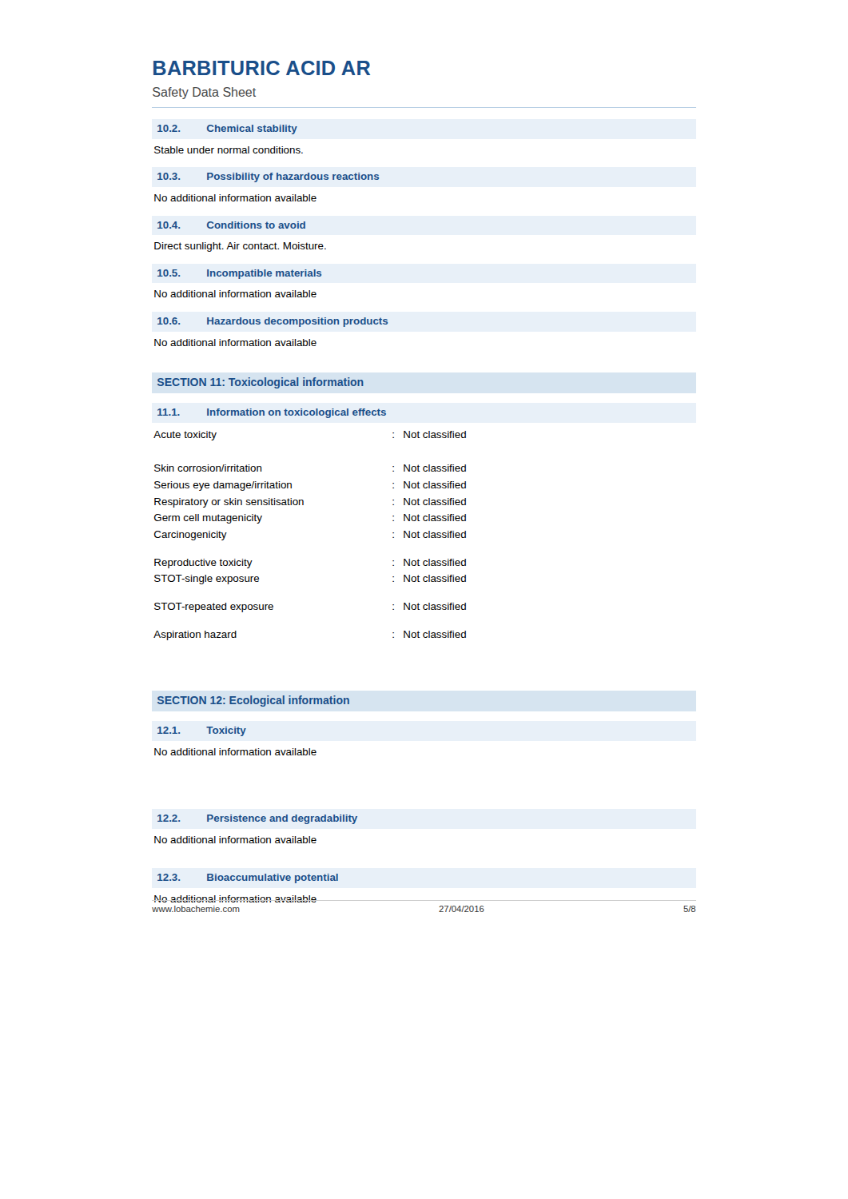BARBITURIC ACID AR
Safety Data Sheet
10.2. Chemical stability
Stable under normal conditions.
10.3. Possibility of hazardous reactions
No additional information available
10.4. Conditions to avoid
Direct sunlight. Air contact. Moisture.
10.5. Incompatible materials
No additional information available
10.6. Hazardous decomposition products
No additional information available
SECTION 11: Toxicological information
11.1. Information on toxicological effects
| Acute toxicity | : | Not classified |
| Skin corrosion/irritation | : | Not classified |
| Serious eye damage/irritation | : | Not classified |
| Respiratory or skin sensitisation | : | Not classified |
| Germ cell mutagenicity | : | Not classified |
| Carcinogenicity | : | Not classified |
| Reproductive toxicity | : | Not classified |
| STOT-single exposure | : | Not classified |
| STOT-repeated exposure | : | Not classified |
| Aspiration hazard | : | Not classified |
SECTION 12: Ecological information
12.1. Toxicity
No additional information available
12.2. Persistence and degradability
No additional information available
12.3. Bioaccumulative potential
No additional information available
www.lobachemie.com 27/04/2016 5/8